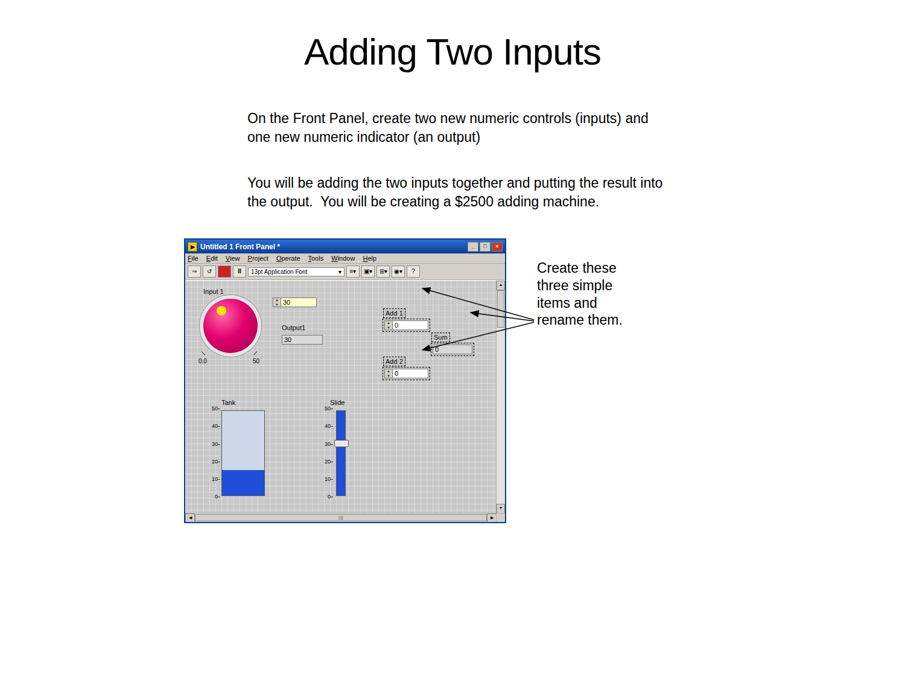Adding Two Inputs
On the Front Panel, create two new numeric controls (inputs) and one new numeric indicator (an output)
You will be adding the two inputs together and putting the result into the output. You will be creating a $2500 adding machine.
▶ Untitled 1 Front Panel * _□×
File Edit View Project Operate Tools Window Help
⇒
↺
II
13pt Application Font▾
≡▾
▣▾
⊞▾
◉▾
?
Input 1
0.0 50
▲▼
30
Output1
30
Add 1
▲▼
0
Sum
0
Add 2
▲▼
0
Tank
50
40
30
20
10
0
Slide
50
40
30
20
10
0
▲
▼
◀
▶
||||
Create these three simple items and rename them.